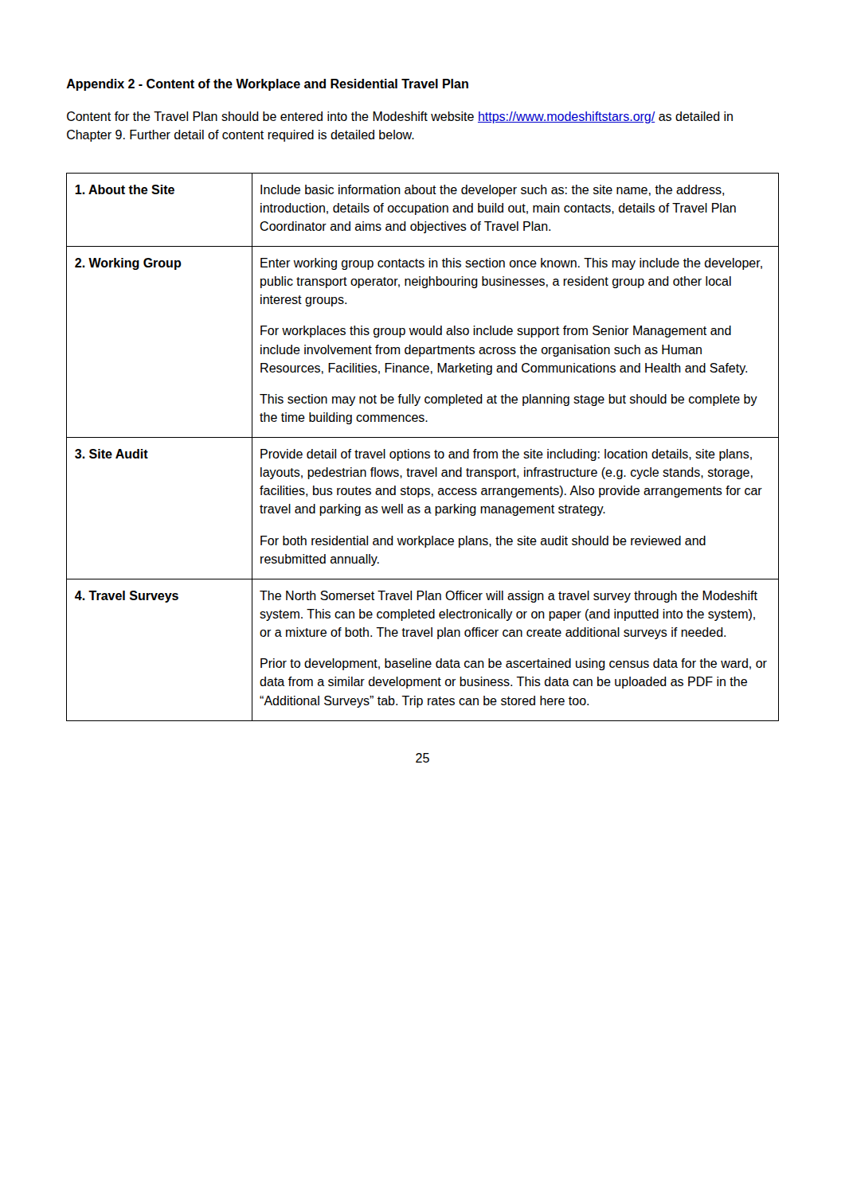Appendix 2 - Content of the Workplace and Residential Travel Plan
Content for the Travel Plan should be entered into the Modeshift website https://www.modeshiftstars.org/ as detailed in Chapter 9. Further detail of content required is detailed below.
| 1. About the Site | Include basic information about the developer such as: the site name, the address, introduction, details of occupation and build out, main contacts, details of Travel Plan Coordinator and aims and objectives of Travel Plan. |
| 2. Working Group | Enter working group contacts in this section once known. This may include the developer, public transport operator, neighbouring businesses, a resident group and other local interest groups. For workplaces this group would also include support from Senior Management and include involvement from departments across the organisation such as Human Resources, Facilities, Finance, Marketing and Communications and Health and Safety. This section may not be fully completed at the planning stage but should be complete by the time building commences. |
| 3. Site Audit | Provide detail of travel options to and from the site including: location details, site plans, layouts, pedestrian flows, travel and transport, infrastructure (e.g. cycle stands, storage, facilities, bus routes and stops, access arrangements). Also provide arrangements for car travel and parking as well as a parking management strategy. For both residential and workplace plans, the site audit should be reviewed and resubmitted annually. |
| 4. Travel Surveys | The North Somerset Travel Plan Officer will assign a travel survey through the Modeshift system. This can be completed electronically or on paper (and inputted into the system), or a mixture of both. The travel plan officer can create additional surveys if needed. Prior to development, baseline data can be ascertained using census data for the ward, or data from a similar development or business. This data can be uploaded as PDF in the “Additional Surveys” tab. Trip rates can be stored here too. |
25